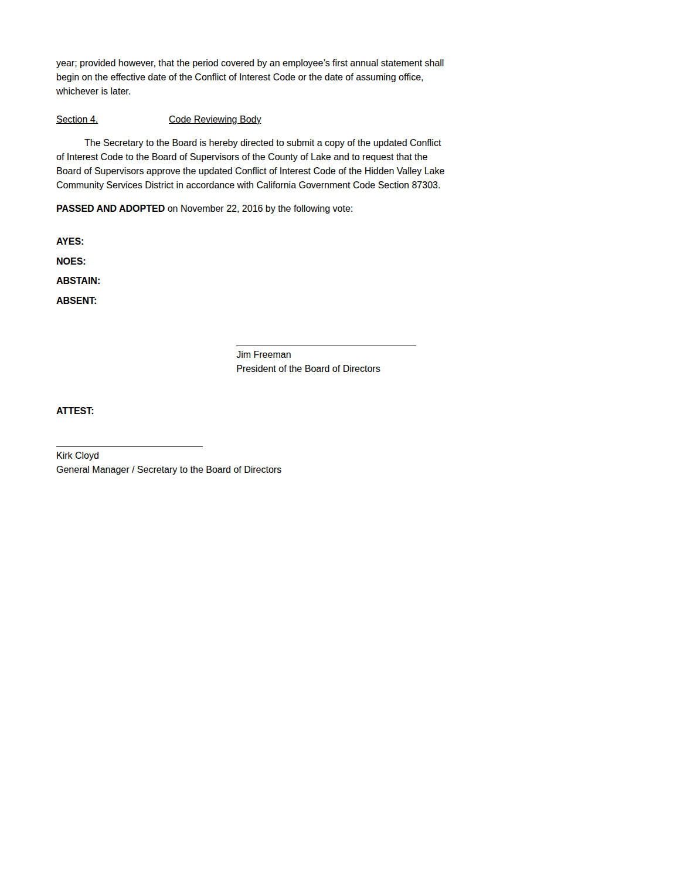year; provided however, that the period covered by an employee’s first annual statement shall begin on the effective date of the Conflict of Interest Code or the date of assuming office, whichever is later.
Section 4. Code Reviewing Body
The Secretary to the Board is hereby directed to submit a copy of the updated Conflict of Interest Code to the Board of Supervisors of the County of Lake and to request that the Board of Supervisors approve the updated Conflict of Interest Code of the Hidden Valley Lake Community Services District in accordance with California Government Code Section 87303.
PASSED AND ADOPTED on November 22, 2016 by the following vote:
AYES:
NOES:
ABSTAIN:
ABSENT:
Jim Freeman
President of the Board of Directors
ATTEST:
Kirk Cloyd
General Manager / Secretary to the Board of Directors